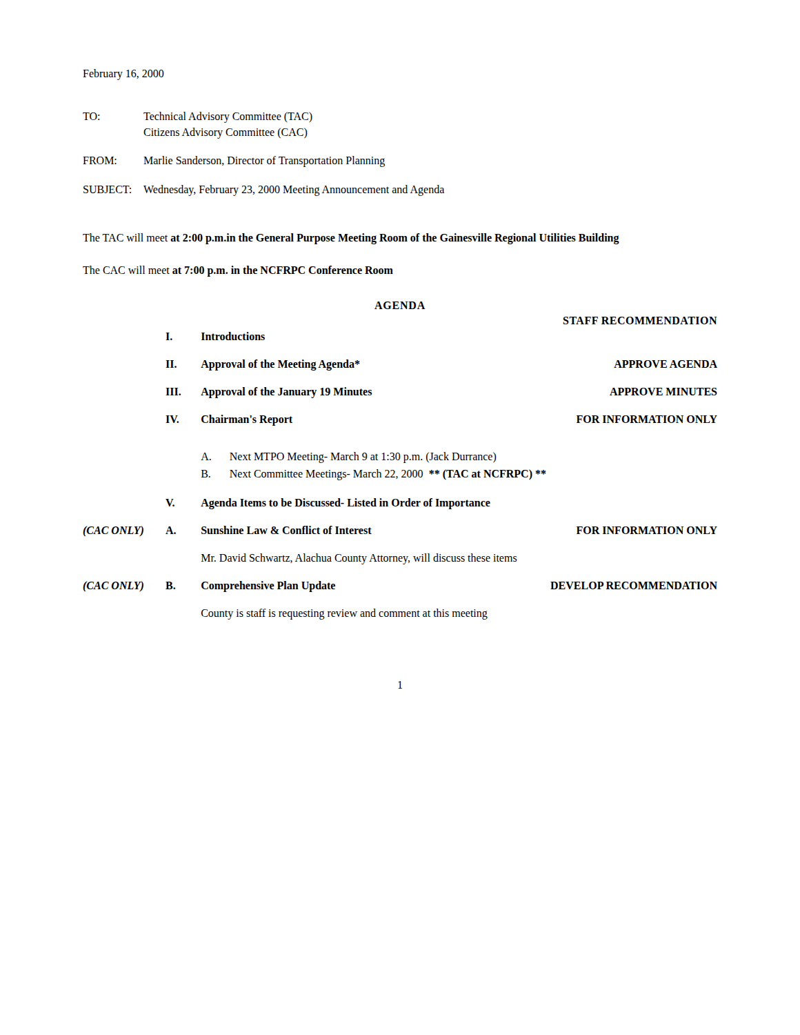February 16, 2000
| TO: | Technical Advisory Committee (TAC) Citizens Advisory Committee (CAC) |
| FROM: | Marlie Sanderson, Director of Transportation Planning |
| SUBJECT: | Wednesday, February 23, 2000 Meeting Announcement and Agenda |
The TAC will meet at 2:00 p.m.in the General Purpose Meeting Room of the Gainesville Regional Utilities Building
The CAC will meet at 7:00 p.m. in the NCFRPC Conference Room
AGENDA
STAFF RECOMMENDATION
| | I. | Introductions |
| | II. | Approval of the Meeting Agenda* | APPROVE AGENDA |
| | III. | Approval of the January 19 Minutes | APPROVE MINUTES |
| | IV. | Chairman's Report | FOR INFORMATION ONLY |
| | | / A. / Next MTPO Meeting- March 9 at 1:30 p.m. (Jack Durrance) / / B. / Next Committee Meetings- March 22, 2000 ** (TAC at NCFRPC) ** / |
| | V. | Agenda Items to be Discussed- Listed in Order of Importance |
| (CAC ONLY) | A. | Sunshine Law & Conflict of Interest | FOR INFORMATION ONLY |
| | | Mr. David Schwartz, Alachua County Attorney, will discuss these items |
| (CAC ONLY) | B. | Comprehensive Plan Update | DEVELOP RECOMMENDATION |
| | | County is staff is requesting review and comment at this meeting |
1